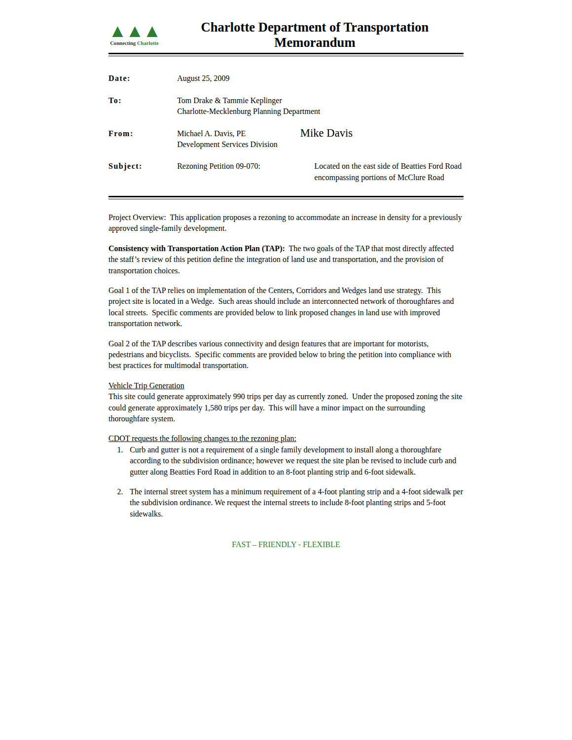▲▲▲
Connecting Charlotte
Charlotte Department of Transportation
Memorandum
| Date: | August 25, 2009 |
| To: | Tom Drake & Tammie Keplinger Charlotte-Mecklenburg Planning Department |
| From: | Michael A. Davis, PE Development Services Division Mike Davis |
| Subject: | Rezoning Petition 09-070: Located on the east side of Beatties Ford Road encompassing portions of McClure Road |
Project Overview: This application proposes a rezoning to accommodate an increase in density for a previously approved single-family development.
Consistency with Transportation Action Plan (TAP): The two goals of the TAP that most directly affected the staff’s review of this petition define the integration of land use and transportation, and the provision of transportation choices.
Goal 1 of the TAP relies on implementation of the Centers, Corridors and Wedges land use strategy. This project site is located in a Wedge. Such areas should include an interconnected network of thoroughfares and local streets. Specific comments are provided below to link proposed changes in land use with improved transportation network.
Goal 2 of the TAP describes various connectivity and design features that are important for motorists, pedestrians and bicyclists. Specific comments are provided below to bring the petition into compliance with best practices for multimodal transportation.
Vehicle Trip Generation
This site could generate approximately 990 trips per day as currently zoned. Under the proposed zoning the site could generate approximately 1,580 trips per day. This will have a minor impact on the surrounding thoroughfare system.
CDOT requests the following changes to the rezoning plan:
Curb and gutter is not a requirement of a single family development to install along a thoroughfare according to the subdivision ordinance; however we request the site plan be revised to include curb and gutter along Beatties Ford Road in addition to an 8-foot planting strip and 6-foot sidewalk.
The internal street system has a minimum requirement of a 4-foot planting strip and a 4-foot sidewalk per the subdivision ordinance. We request the internal streets to include 8-foot planting strips and 5-foot sidewalks.
FAST – FRIENDLY - FLEXIBLE